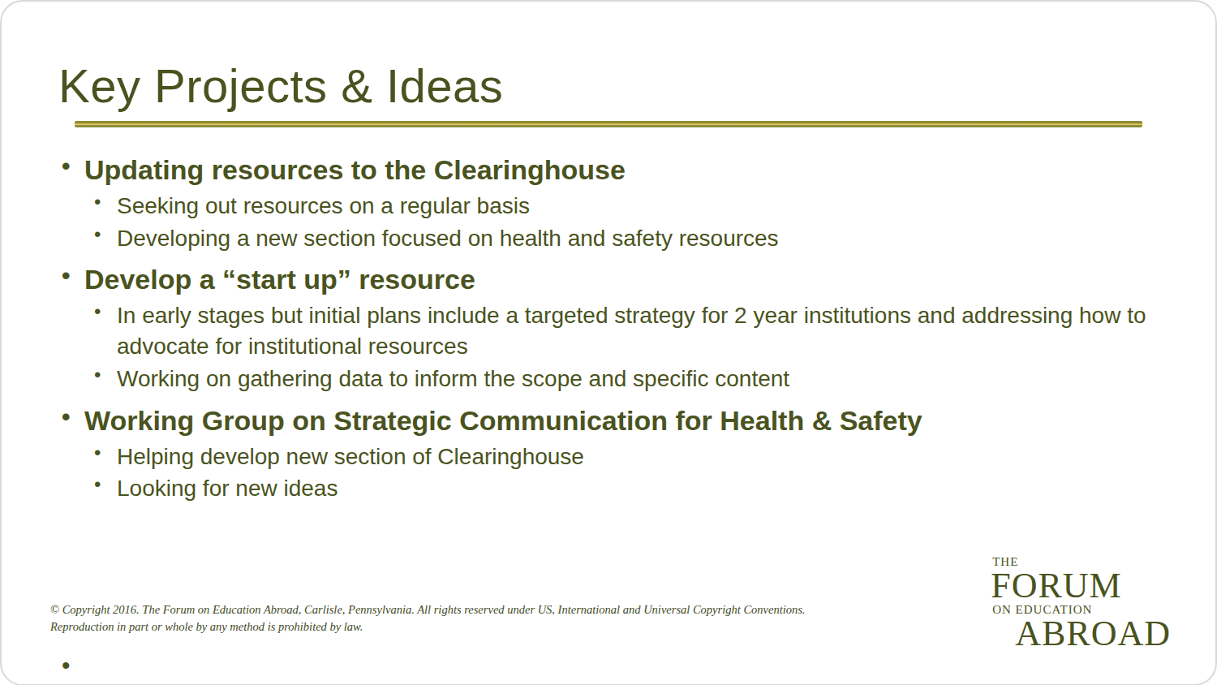Key Projects & Ideas
Updating resources to the Clearinghouse
Seeking out resources on a regular basis
Developing a new section focused on health and safety resources
Develop a “start up” resource
In early stages but initial plans include a targeted strategy for 2 year institutions and addressing how to advocate for institutional resources
Working on gathering data to inform the scope and specific content
Working Group on Strategic Communication for Health & Safety
Helping develop new section of Clearinghouse
Looking for new ideas
© Copyright 2016. The Forum on Education Abroad, Carlisle, Pennsylvania. All rights reserved under US, International and Universal Copyright Conventions. Reproduction in part or whole by any method is prohibited by law.
THE
FORUM
ON EDUCATION
ABROAD
•